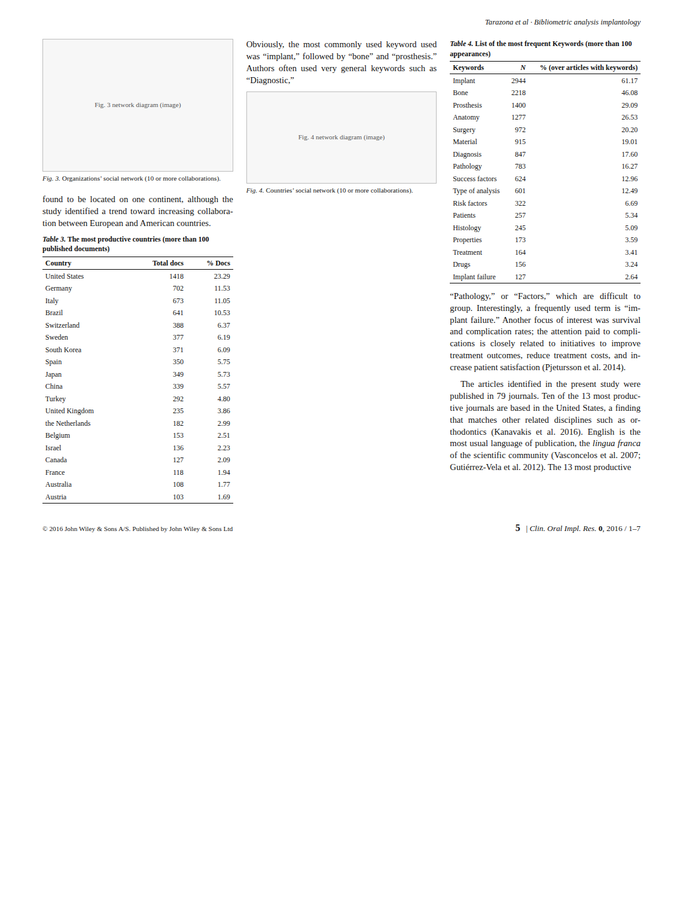Tarazona et al · Bibliometric analysis implantology
Fig. 3 network diagram (image)
Fig. 3. Organizations’ social network (10 or more collaborations).
found to be located on one continent, although the study identified a trend toward increasing collaboration between European and American countries.
Table 3. The most productive countries (more than 100 published documents)
| Country | Total docs | % Docs |
| --- | --- | --- |
| United States | 1418 | 23.29 |
| Germany | 702 | 11.53 |
| Italy | 673 | 11.05 |
| Brazil | 641 | 10.53 |
| Switzerland | 388 | 6.37 |
| Sweden | 377 | 6.19 |
| South Korea | 371 | 6.09 |
| Spain | 350 | 5.75 |
| Japan | 349 | 5.73 |
| China | 339 | 5.57 |
| Turkey | 292 | 4.80 |
| United Kingdom | 235 | 3.86 |
| the Netherlands | 182 | 2.99 |
| Belgium | 153 | 2.51 |
| Israel | 136 | 2.23 |
| Canada | 127 | 2.09 |
| France | 118 | 1.94 |
| Australia | 108 | 1.77 |
| Austria | 103 | 1.69 |
Obviously, the most commonly used keyword used was “implant,” followed by “bone” and “prosthesis.” Authors often used very general keywords such as “Diagnostic,”
Fig. 4 network diagram (image)
Fig. 4. Countries’ social network (10 or more collaborations).
Table 4. List of the most frequent Keywords (more than 100 appearances)
| Keywords | N | % (over articles with keywords) |
| --- | --- | --- |
| Implant | 2944 | 61.17 |
| Bone | 2218 | 46.08 |
| Prosthesis | 1400 | 29.09 |
| Anatomy | 1277 | 26.53 |
| Surgery | 972 | 20.20 |
| Material | 915 | 19.01 |
| Diagnosis | 847 | 17.60 |
| Pathology | 783 | 16.27 |
| Success factors | 624 | 12.96 |
| Type of analysis | 601 | 12.49 |
| Risk factors | 322 | 6.69 |
| Patients | 257 | 5.34 |
| Histology | 245 | 5.09 |
| Properties | 173 | 3.59 |
| Treatment | 164 | 3.41 |
| Drugs | 156 | 3.24 |
| Implant failure | 127 | 2.64 |
“Pathology,” or “Factors,” which are difficult to group. Interestingly, a frequently used term is “implant failure.” Another focus of interest was survival and complication rates; the attention paid to complications is closely related to initiatives to improve treatment outcomes, reduce treatment costs, and increase patient satisfaction (Pjetursson et al. 2014).
The articles identified in the present study were published in 79 journals. Ten of the 13 most productive journals are based in the United States, a finding that matches other related disciplines such as orthodontics (Kanavakis et al. 2016). English is the most usual language of publication, the lingua franca of the scientific community (Vasconcelos et al. 2007; Gutiérrez-Vela et al. 2012). The 13 most productive
© 2016 John Wiley & Sons A/S. Published by John Wiley & Sons Ltd
5 | Clin. Oral Impl. Res. 0, 2016 / 1–7